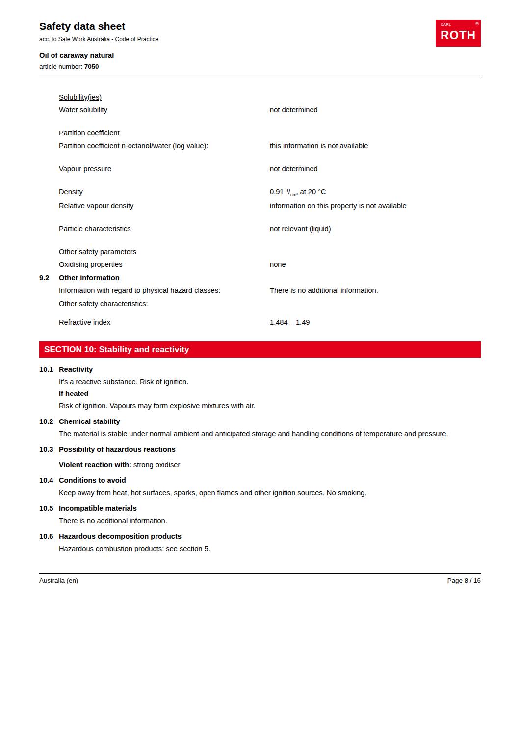Safety data sheet
acc. to Safe Work Australia - Code of Practice
Oil of caraway natural
article number: 7050
® CARL ROTH
| | Solubility(ies) | |
| | Water solubility | not determined |
| | Partition coefficient | |
| | Partition coefficient n-octanol/water (log value): | this information is not available |
| | Vapour pressure | not determined |
| | Density | 0.91 g / cm³ at 20 °C |
| | Relative vapour density | information on this property is not available |
| | Particle characteristics | not relevant (liquid) |
| | Other safety parameters | |
| | Oxidising properties | none |
| 9.2 | Other information | |
| | Information with regard to physical hazard classes: | There is no additional information. |
| | Other safety characteristics: | |
| | Refractive index | 1.484 – 1.49 |
SECTION 10: Stability and reactivity
10.1
Reactivity
It's a reactive substance. Risk of ignition.
If heated
Risk of ignition. Vapours may form explosive mixtures with air.
10.2
Chemical stability
The material is stable under normal ambient and anticipated storage and handling conditions of temperature and pressure.
10.3
Possibility of hazardous reactions
Violent reaction with: strong oxidiser
10.4
Conditions to avoid
Keep away from heat, hot surfaces, sparks, open flames and other ignition sources. No smoking.
10.5
Incompatible materials
There is no additional information.
10.6
Hazardous decomposition products
Hazardous combustion products: see section 5.
Australia (en)
Page 8 / 16